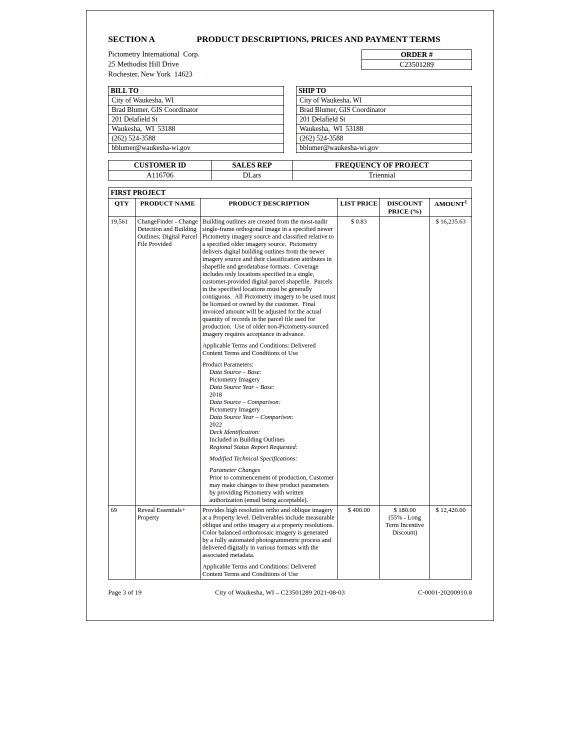SECTION A
PRODUCT DESCRIPTIONS, PRICES AND PAYMENT TERMS
Pictometry International Corp.
25 Methodist Hill Drive
Rochester, New York 14623
| ORDER # |
| --- |
| C23501289 |
| BILL TO |
| --- |
| City of Waukesha, WI |
| Brad Blumer, GIS Coordinator |
| 201 Delafield St |
| Waukesha, WI 53188 |
| (262) 524-3588 |
| bblumer@waukesha-wi.gov |
| SHIP TO |
| --- |
| City of Waukesha, WI |
| Brad Blumer, GIS Coordinator |
| 201 Delafield St |
| Waukesha, WI 53188 |
| (262) 524-3588 |
| bblumer@waukesha-wi.gov |
| CUSTOMER ID | SALES REP | FREQUENCY OF PROJECT |
| --- | --- | --- |
| A116706 | DLars | Triennial |
| FIRST PROJECT |
| QTY | PRODUCT NAME | PRODUCT DESCRIPTION | LIST PRICE | DISCOUNT PRICE (%) | AMOUNT 1 |
| 19,561 | ChangeFinder - Change Detection and Building Outlines; Digital Parcel File Provided | Building outlines are created from the most-nadir single-frame orthogonal image in a specified newer Pictometry imagery source and classified relative to a specified older imagery source. Pictometry delivers digital building outlines from the newer imagery source and their classification attributes in shapefile and geodatabase formats. Coverage includes only locations specified in a single, customer-provided digital parcel shapefile. Parcels in the specified locations must be generally contiguous. All Pictometry imagery to be used must be licensed or owned by the customer. Final invoiced amount will be adjusted for the actual quantity of records in the parcel file used for production. Use of older non-Pictometry-sourced imagery requires acceptance in advance. Applicable Terms and Conditions: Delivered Content Terms and Conditions of Use Product Parameters: Data Source – Base: Pictometry Imagery Data Source Year – Base: 2018 Data Source – Comparison: Pictometry Imagery Data Source Year – Comparison: 2022 Deck Identification: Included in Building Outlines Regional Status Report Requested: Modified Technical Specifications: Parameter Changes Prior to commencement of production, Customer may make changes to these product parameters by providing Pictometry with written authorization (email being acceptable). | $ 0.83 | | $ 16,235.63 |
| 69 | Reveal Essentials+ Property | Provides high resolution ortho and oblique imagery at a Property level. Deliverables include measurable oblique and ortho imagery at a property resolutions. Color balanced orthomosaic imagery is generated by a fully automated photogrammetric process and delivered digitally in various formats with the associated metadata. Applicable Terms and Conditions: Delivered Content Terms and Conditions of Use | $ 400.00 | $ 180.00 (55% - Long Term Incentive Discount) | $ 12,420.00 |
Page 3 of 19
City of Waukesha, WI – C23501289 2021-08-03
C-0001-20200910.8